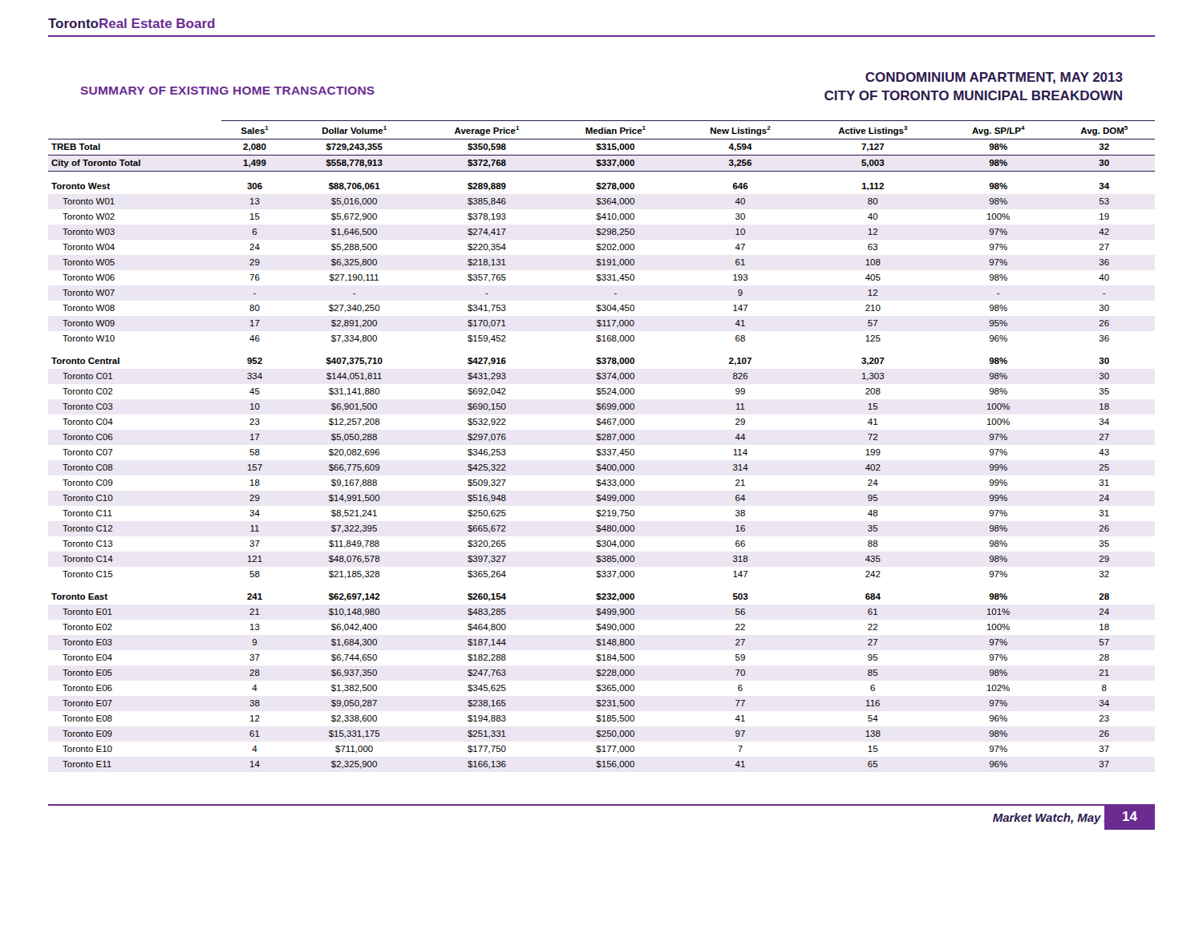Toronto Real Estate Board
SUMMARY OF EXISTING HOME TRANSACTIONS
CONDOMINIUM APARTMENT, MAY 2013
CITY OF TORONTO MUNICIPAL BREAKDOWN
| | Sales 1 | Dollar Volume 1 | Average Price 1 | Median Price 1 | New Listings 2 | Active Listings 3 | Avg. SP/LP 4 | Avg. DOM 5 |
| --- | --- | --- | --- | --- | --- | --- | --- | --- |
| TREB Total | 2,080 | $729,243,355 | $350,598 | $315,000 | 4,594 | 7,127 | 98% | 32 |
| City of Toronto Total | 1,499 | $558,778,913 | $372,768 | $337,000 | 3,256 | 5,003 | 98% | 30 |
| Toronto West | 306 | $88,706,061 | $289,889 | $278,000 | 646 | 1,112 | 98% | 34 |
| Toronto W01 | 13 | $5,016,000 | $385,846 | $364,000 | 40 | 80 | 98% | 53 |
| Toronto W02 | 15 | $5,672,900 | $378,193 | $410,000 | 30 | 40 | 100% | 19 |
| Toronto W03 | 6 | $1,646,500 | $274,417 | $298,250 | 10 | 12 | 97% | 42 |
| Toronto W04 | 24 | $5,288,500 | $220,354 | $202,000 | 47 | 63 | 97% | 27 |
| Toronto W05 | 29 | $6,325,800 | $218,131 | $191,000 | 61 | 108 | 97% | 36 |
| Toronto W06 | 76 | $27,190,111 | $357,765 | $331,450 | 193 | 405 | 98% | 40 |
| Toronto W07 | - | - | - | - | 9 | 12 | - | - |
| Toronto W08 | 80 | $27,340,250 | $341,753 | $304,450 | 147 | 210 | 98% | 30 |
| Toronto W09 | 17 | $2,891,200 | $170,071 | $117,000 | 41 | 57 | 95% | 26 |
| Toronto W10 | 46 | $7,334,800 | $159,452 | $168,000 | 68 | 125 | 96% | 36 |
| Toronto Central | 952 | $407,375,710 | $427,916 | $378,000 | 2,107 | 3,207 | 98% | 30 |
| Toronto C01 | 334 | $144,051,811 | $431,293 | $374,000 | 826 | 1,303 | 98% | 30 |
| Toronto C02 | 45 | $31,141,880 | $692,042 | $524,000 | 99 | 208 | 98% | 35 |
| Toronto C03 | 10 | $6,901,500 | $690,150 | $699,000 | 11 | 15 | 100% | 18 |
| Toronto C04 | 23 | $12,257,208 | $532,922 | $467,000 | 29 | 41 | 100% | 34 |
| Toronto C06 | 17 | $5,050,288 | $297,076 | $287,000 | 44 | 72 | 97% | 27 |
| Toronto C07 | 58 | $20,082,696 | $346,253 | $337,450 | 114 | 199 | 97% | 43 |
| Toronto C08 | 157 | $66,775,609 | $425,322 | $400,000 | 314 | 402 | 99% | 25 |
| Toronto C09 | 18 | $9,167,888 | $509,327 | $433,000 | 21 | 24 | 99% | 31 |
| Toronto C10 | 29 | $14,991,500 | $516,948 | $499,000 | 64 | 95 | 99% | 24 |
| Toronto C11 | 34 | $8,521,241 | $250,625 | $219,750 | 38 | 48 | 97% | 31 |
| Toronto C12 | 11 | $7,322,395 | $665,672 | $480,000 | 16 | 35 | 98% | 26 |
| Toronto C13 | 37 | $11,849,788 | $320,265 | $304,000 | 66 | 88 | 98% | 35 |
| Toronto C14 | 121 | $48,076,578 | $397,327 | $385,000 | 318 | 435 | 98% | 29 |
| Toronto C15 | 58 | $21,185,328 | $365,264 | $337,000 | 147 | 242 | 97% | 32 |
| Toronto East | 241 | $62,697,142 | $260,154 | $232,000 | 503 | 684 | 98% | 28 |
| Toronto E01 | 21 | $10,148,980 | $483,285 | $499,900 | 56 | 61 | 101% | 24 |
| Toronto E02 | 13 | $6,042,400 | $464,800 | $490,000 | 22 | 22 | 100% | 18 |
| Toronto E03 | 9 | $1,684,300 | $187,144 | $148,800 | 27 | 27 | 97% | 57 |
| Toronto E04 | 37 | $6,744,650 | $182,288 | $184,500 | 59 | 95 | 97% | 28 |
| Toronto E05 | 28 | $6,937,350 | $247,763 | $228,000 | 70 | 85 | 98% | 21 |
| Toronto E06 | 4 | $1,382,500 | $345,625 | $365,000 | 6 | 6 | 102% | 8 |
| Toronto E07 | 38 | $9,050,287 | $238,165 | $231,500 | 77 | 116 | 97% | 34 |
| Toronto E08 | 12 | $2,338,600 | $194,883 | $185,500 | 41 | 54 | 96% | 23 |
| Toronto E09 | 61 | $15,331,175 | $251,331 | $250,000 | 97 | 138 | 98% | 26 |
| Toronto E10 | 4 | $711,000 | $177,750 | $177,000 | 7 | 15 | 97% | 37 |
| Toronto E11 | 14 | $2,325,900 | $166,136 | $156,000 | 41 | 65 | 96% | 37 |
Market Watch, May 2013
14